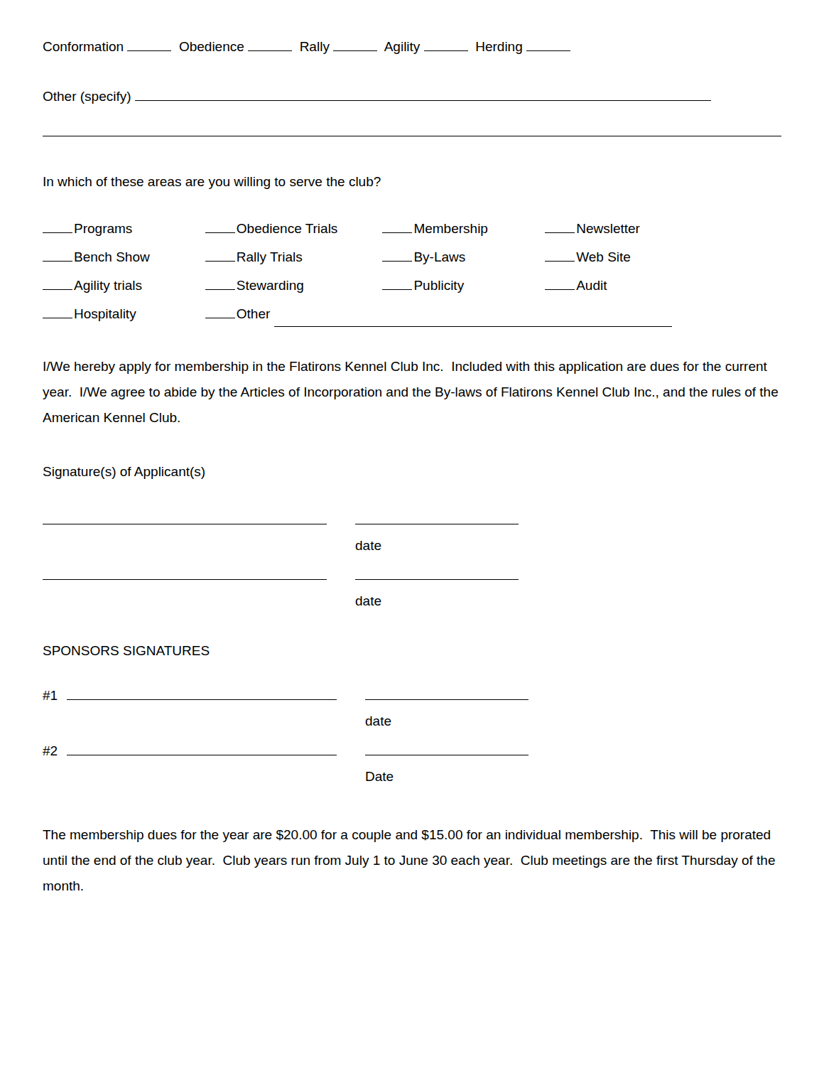Conformation Obedience Rally Agility Herding
Other (specify)
In which of these areas are you willing to serve the club?
| Programs | Obedience Trials | Membership | Newsletter |
| Bench Show | Rally Trials | By-Laws | Web Site |
| Agility trials | Stewarding | Publicity | Audit |
| Hospitality | Other |
I/We hereby apply for membership in the Flatirons Kennel Club Inc. Included with this application are dues for the current year. I/We agree to abide by the Articles of Incorporation and the By-laws of Flatirons Kennel Club Inc., and the rules of the American Kennel Club.
Signature(s) of Applicant(s)
| | | date |
| | | date |
SPONSORS SIGNATURES
| #1 | | |
| | | date |
| #2 | | |
| | | Date |
The membership dues for the year are $20.00 for a couple and $15.00 for an individual membership. This will be prorated until the end of the club year. Club years run from July 1 to June 30 each year. Club meetings are the first Thursday of the month.